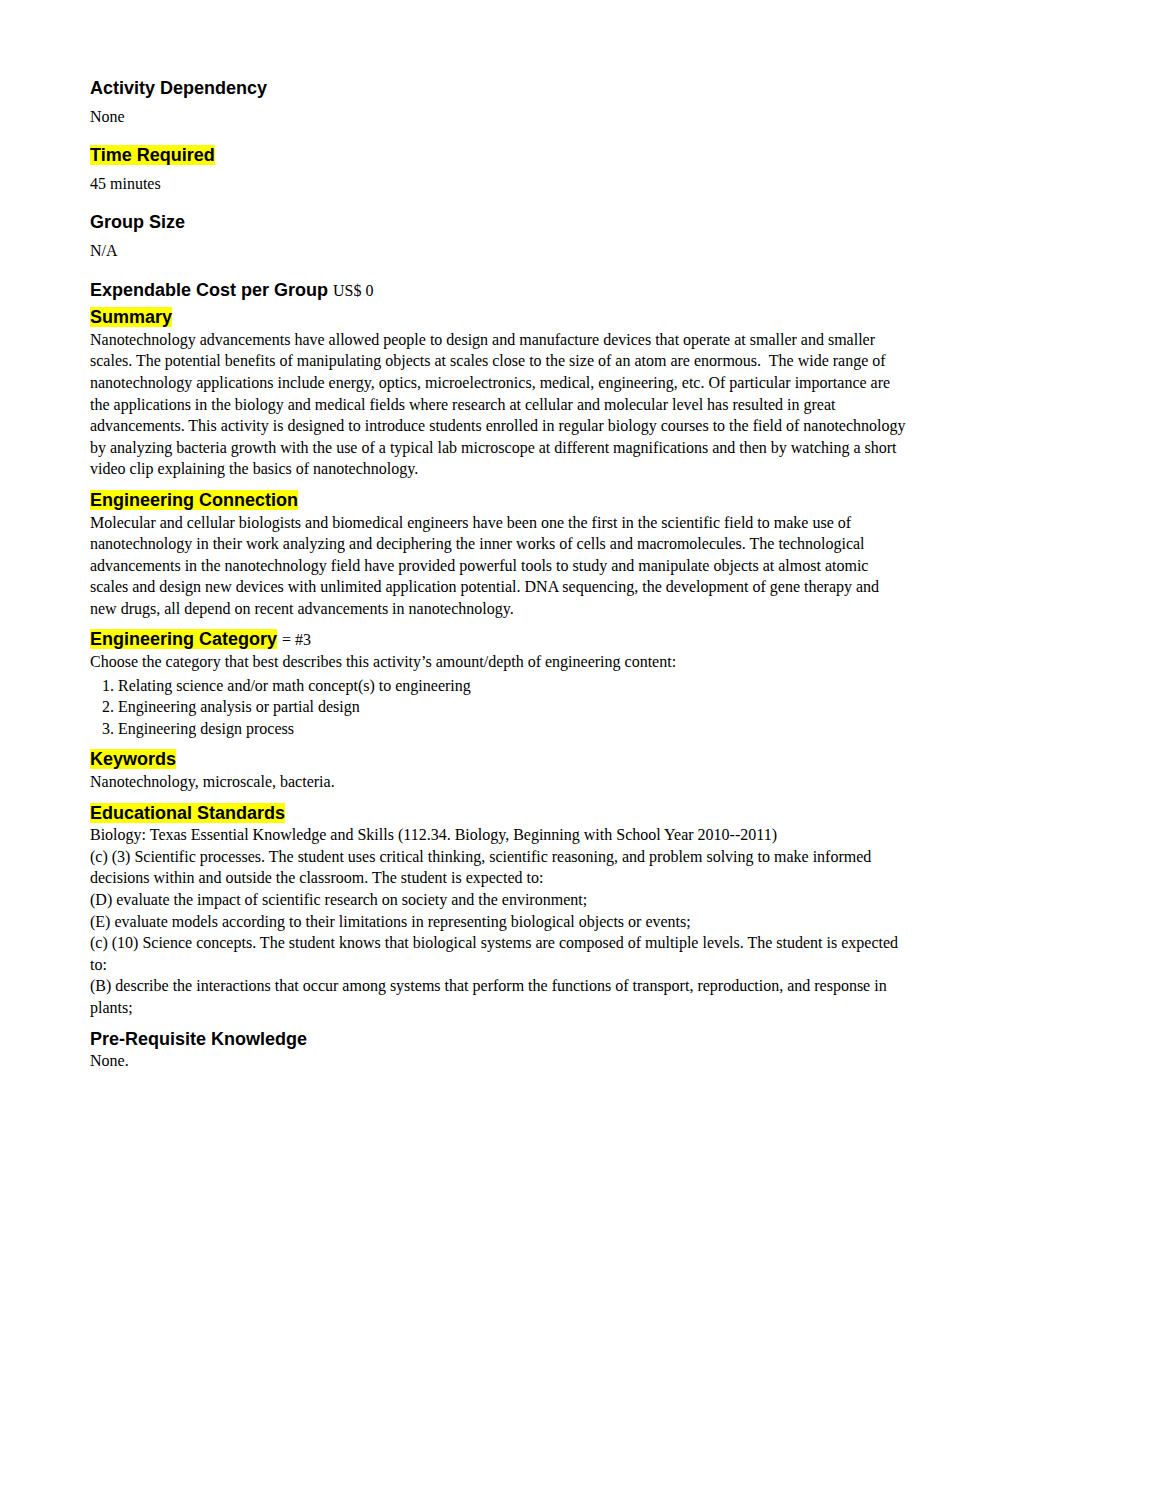Activity Dependency
None
Time Required
45 minutes
Group Size
N/A
Expendable Cost per Group US$ 0
Summary
Nanotechnology advancements have allowed people to design and manufacture devices that operate at smaller and smaller scales. The potential benefits of manipulating objects at scales close to the size of an atom are enormous. The wide range of nanotechnology applications include energy, optics, microelectronics, medical, engineering, etc. Of particular importance are the applications in the biology and medical fields where research at cellular and molecular level has resulted in great advancements. This activity is designed to introduce students enrolled in regular biology courses to the field of nanotechnology by analyzing bacteria growth with the use of a typical lab microscope at different magnifications and then by watching a short video clip explaining the basics of nanotechnology.
Engineering Connection
Molecular and cellular biologists and biomedical engineers have been one the first in the scientific field to make use of nanotechnology in their work analyzing and deciphering the inner works of cells and macromolecules. The technological advancements in the nanotechnology field have provided powerful tools to study and manipulate objects at almost atomic scales and design new devices with unlimited application potential. DNA sequencing, the development of gene therapy and new drugs, all depend on recent advancements in nanotechnology.
Engineering Category = #3
Choose the category that best describes this activity’s amount/depth of engineering content:
Relating science and/or math concept(s) to engineering
Engineering analysis or partial design
Engineering design process
Keywords
Nanotechnology, microscale, bacteria.
Educational Standards
Biology: Texas Essential Knowledge and Skills (112.34. Biology, Beginning with School Year 2010--2011)
(c) (3) Scientific processes. The student uses critical thinking, scientific reasoning, and problem solving to make informed decisions within and outside the classroom. The student is expected to:
(D) evaluate the impact of scientific research on society and the environment;
(E) evaluate models according to their limitations in representing biological objects or events;
(c) (10) Science concepts. The student knows that biological systems are composed of multiple levels. The student is expected to:
(B) describe the interactions that occur among systems that perform the functions of transport, reproduction, and response in plants;
Pre-Requisite Knowledge
None.